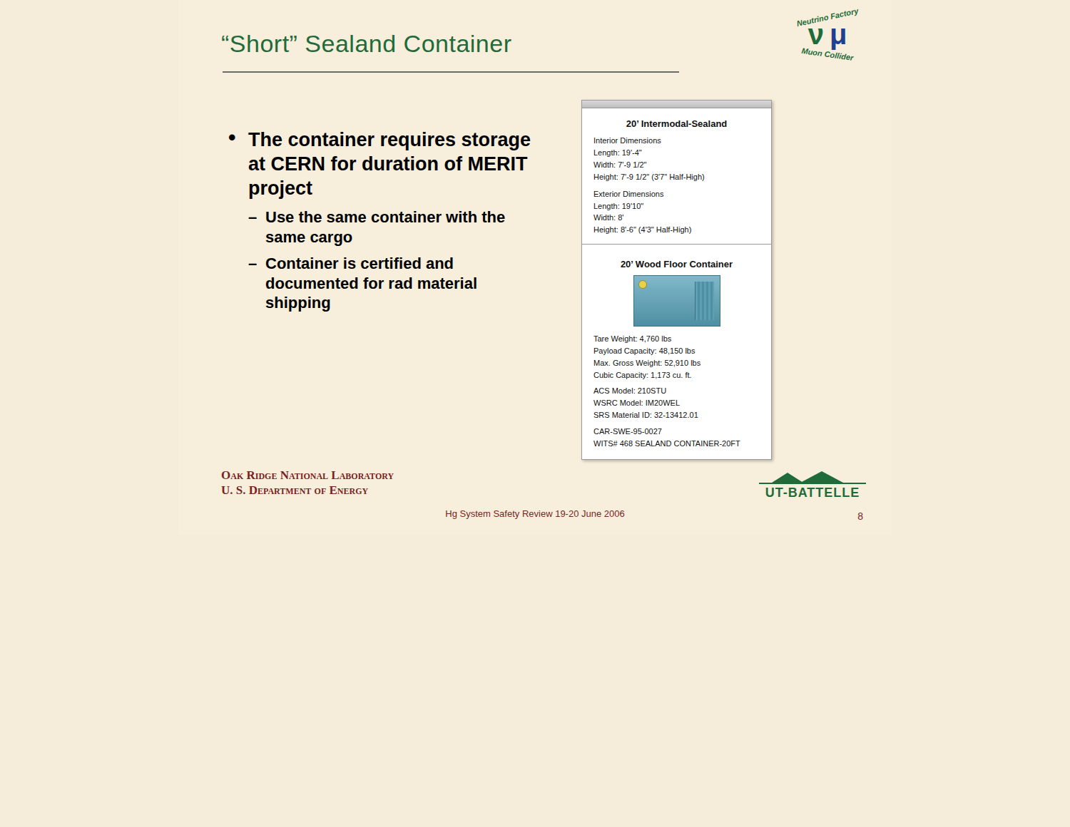“Short” Sealand Container
Neutrino Factory
ν μ
Muon Collider
The container requires storage at CERN for duration of MERIT project
Use the same container with the same cargo
Container is certified and documented for rad material shipping
20’ Intermodal-Sealand
Interior Dimensions
Length: 19'-4"
Width: 7'-9 1/2"
Height: 7'-9 1/2" (3'7" Half-High)
Exterior Dimensions
Length: 19'10"
Width: 8'
Height: 8'-6" (4'3" Half-High)
20’ Wood Floor Container
Tare Weight: 4,760 lbs
Payload Capacity: 48,150 lbs
Max. Gross Weight: 52,910 lbs
Cubic Capacity: 1,173 cu. ft.
ACS Model: 210STU
WSRC Model: IM20WEL
SRS Material ID: 32-13412.01
CAR-SWE-95-0027
WITS# 468 SEALAND CONTAINER-20FT
Oak Ridge National Laboratory
U. S. Department of Energy
Hg System Safety Review 19-20 June 2006
UT-BATTELLE
8